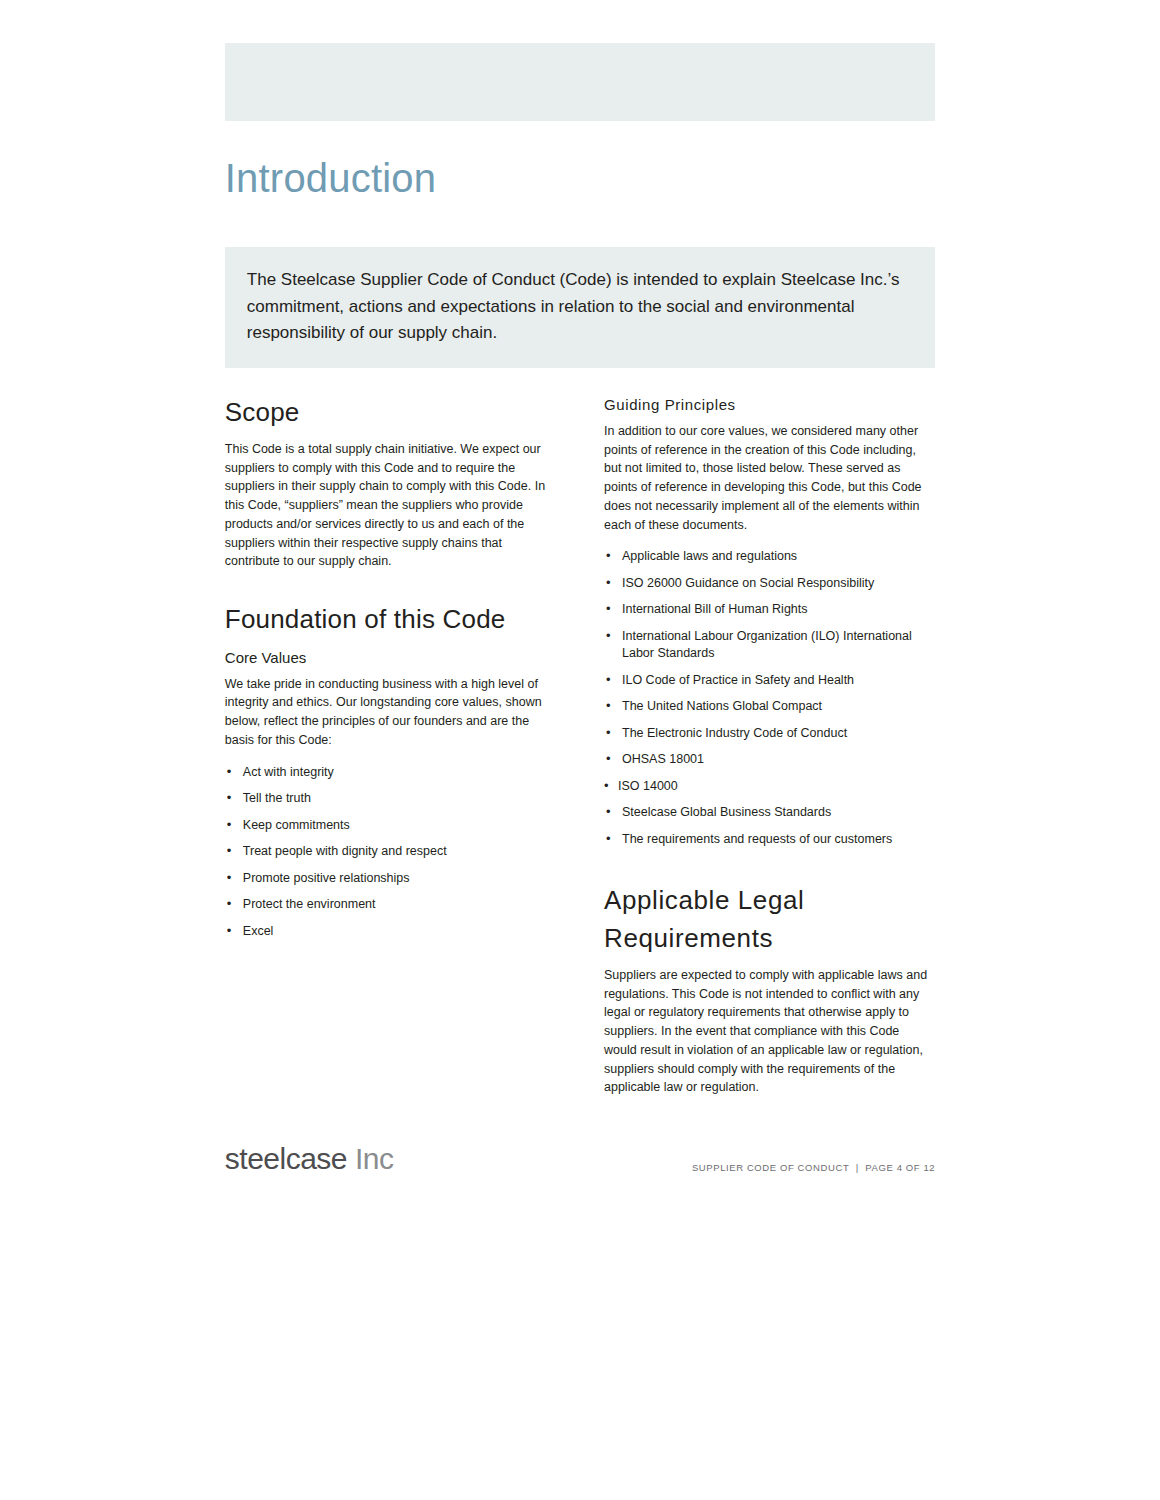Introduction
The Steelcase Supplier Code of Conduct (Code) is intended to explain Steelcase Inc.’s commitment, actions and expectations in relation to the social and environmental responsibility of our supply chain.
Scope
This Code is a total supply chain initiative. We expect our suppliers to comply with this Code and to require the suppliers in their supply chain to comply with this Code. In this Code, “suppliers” mean the suppliers who provide products and/or services directly to us and each of the suppliers within their respective supply chains that contribute to our supply chain.
Foundation of this Code
Core Values
We take pride in conducting business with a high level of integrity and ethics. Our longstanding core values, shown below, reflect the principles of our founders and are the basis for this Code:
Act with integrity
Tell the truth
Keep commitments
Treat people with dignity and respect
Promote positive relationships
Protect the environment
Excel
Guiding Principles
In addition to our core values, we considered many other points of reference in the creation of this Code including, but not limited to, those listed below. These served as points of reference in developing this Code, but this Code does not necessarily implement all of the elements within each of these documents.
Applicable laws and regulations
ISO 26000 Guidance on Social Responsibility
International Bill of Human Rights
International Labour Organization (ILO) International Labor Standards
ILO Code of Practice in Safety and Health
The United Nations Global Compact
The Electronic Industry Code of Conduct
OHSAS 18001
ISO 14000
Steelcase Global Business Standards
The requirements and requests of our customers
Applicable Legal Requirements
Suppliers are expected to comply with applicable laws and regulations. This Code is not intended to conflict with any legal or regulatory requirements that otherwise apply to suppliers. In the event that compliance with this Code would result in violation of an applicable law or regulation, suppliers should comply with the requirements of the applicable law or regulation.
steelcase Inc
SUPPLIER CODE OF CONDUCT | PAGE 4 OF 12